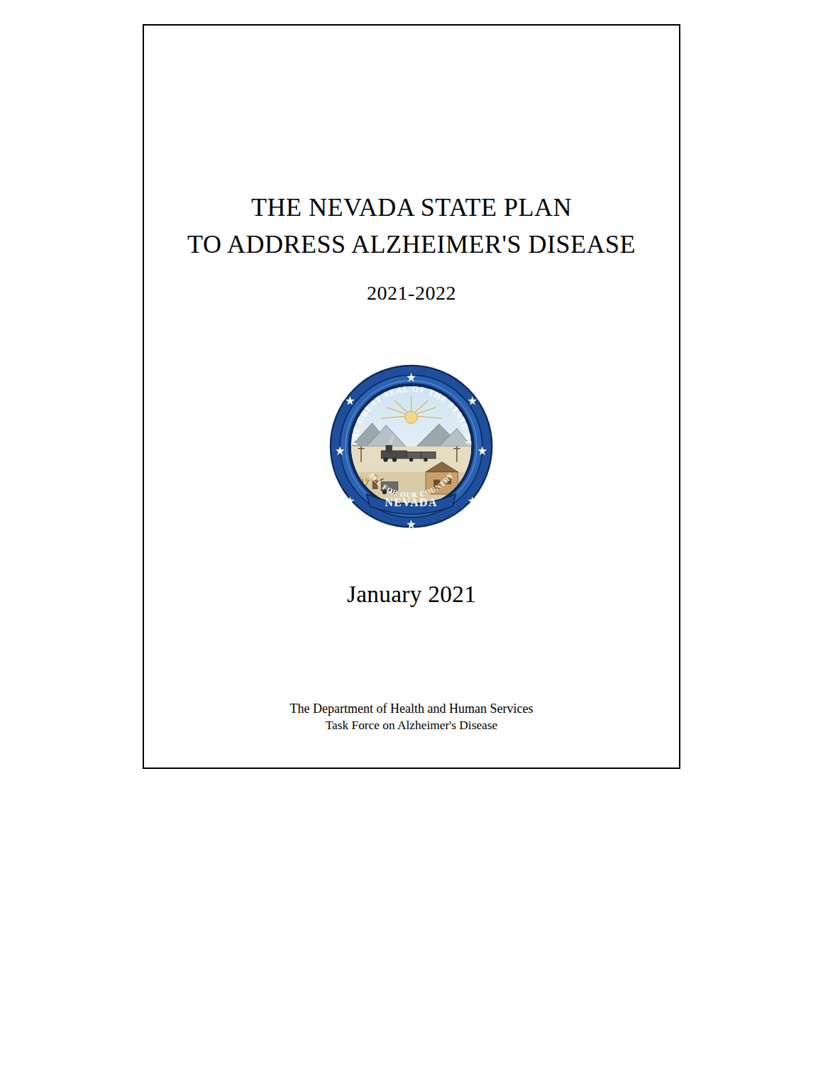THE NEVADA STATE PLAN TO ADDRESS ALZHEIMER'S DISEASE
2021-2022
THE GREAT SEAL OF THE STATE OF ALL FOR OUR COUNTRY NEVADA
January 2021
The Department of Health and Human Services Task Force on Alzheimer's Disease